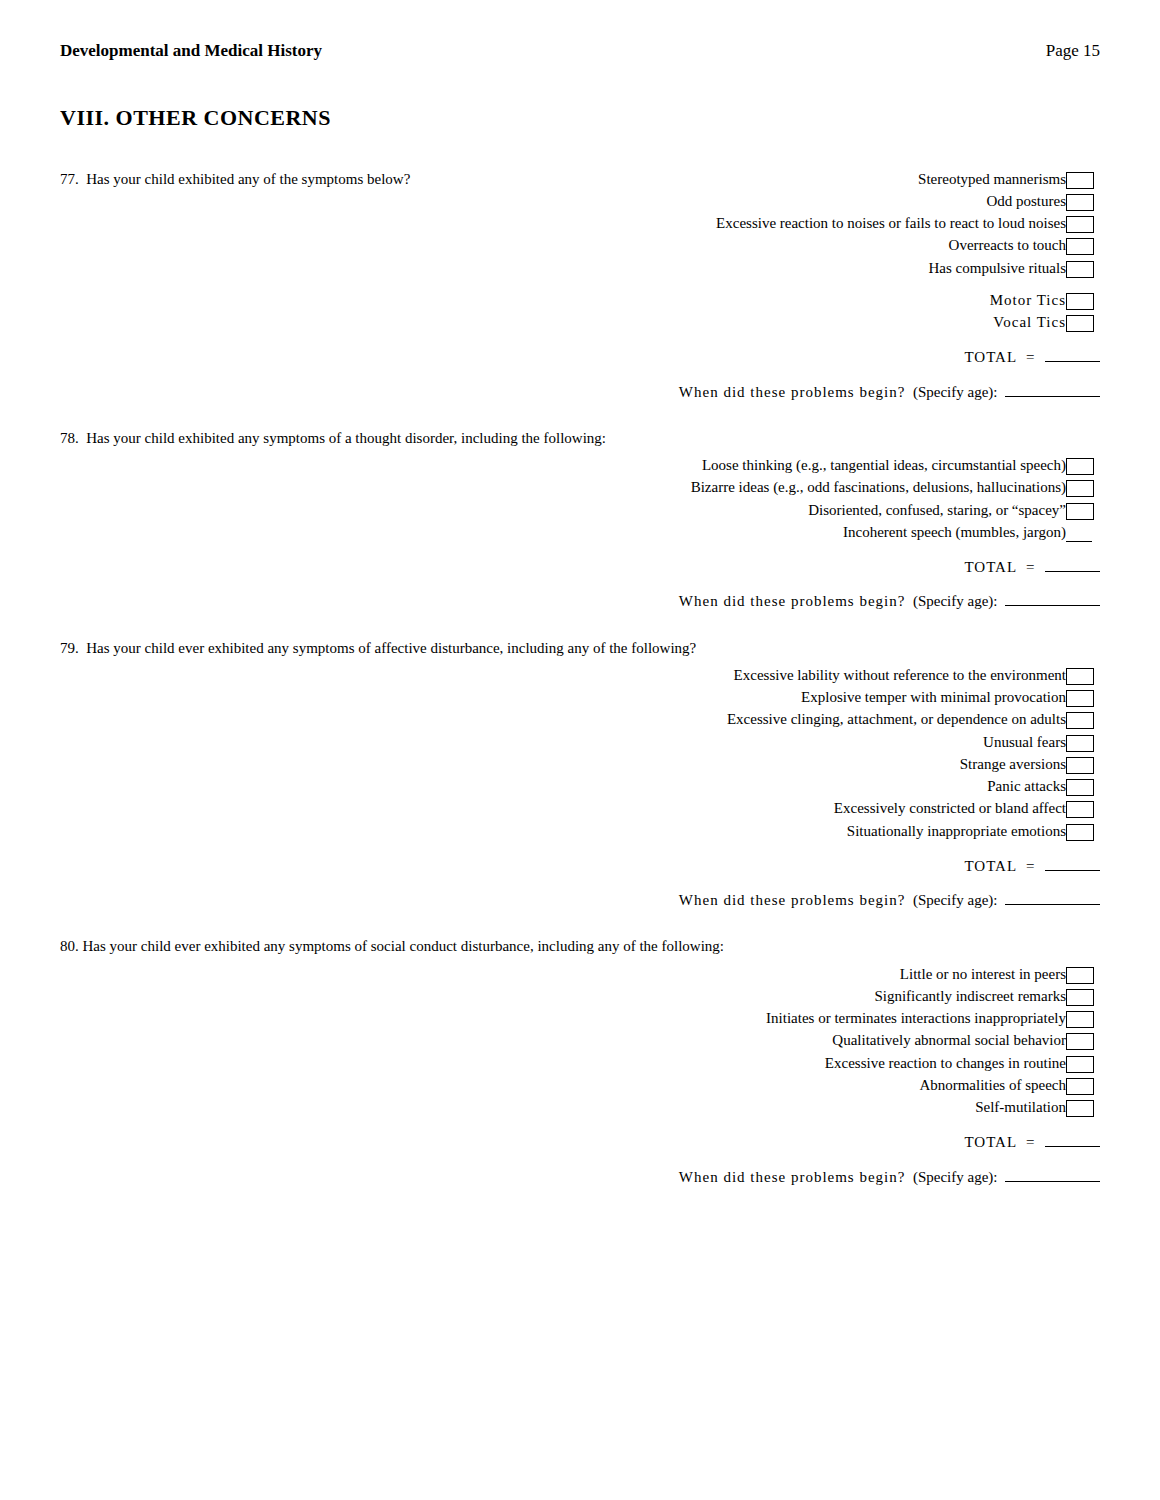Developmental and Medical History Page 15
VIII. OTHER CONCERNS
| 77. Has your child exhibited any of the symptoms below? | Stereotyped mannerisms | |
| | Odd postures | |
| | Excessive reaction to noises or fails to react to loud noises | |
| | Overreacts to touch | |
| | Has compulsive rituals | |
| | Motor Tics | |
| | Vocal Tics | |
TOTAL =
When did these problems begin? (Specify age):
78. Has your child exhibited any symptoms of a thought disorder, including the following:
| | Loose thinking (e.g., tangential ideas, circumstantial speech) | |
| | Bizarre ideas (e.g., odd fascinations, delusions, hallucinations) | |
| | Disoriented, confused, staring, or “spacey” | |
| | Incoherent speech (mumbles, jargon) | |
TOTAL =
When did these problems begin? (Specify age):
79. Has your child ever exhibited any symptoms of affective disturbance, including any of the following?
| | Excessive lability without reference to the environment | |
| | Explosive temper with minimal provocation | |
| | Excessive clinging, attachment, or dependence on adults | |
| | Unusual fears | |
| | Strange aversions | |
| | Panic attacks | |
| | Excessively constricted or bland affect | |
| | Situationally inappropriate emotions | |
TOTAL =
When did these problems begin? (Specify age):
80. Has your child ever exhibited any symptoms of social conduct disturbance, including any of the following:
| | Little or no interest in peers | |
| | Significantly indiscreet remarks | |
| | Initiates or terminates interactions inappropriately | |
| | Qualitatively abnormal social behavior | |
| | Excessive reaction to changes in routine | |
| | Abnormalities of speech | |
| | Self-mutilation | |
TOTAL =
When did these problems begin? (Specify age):